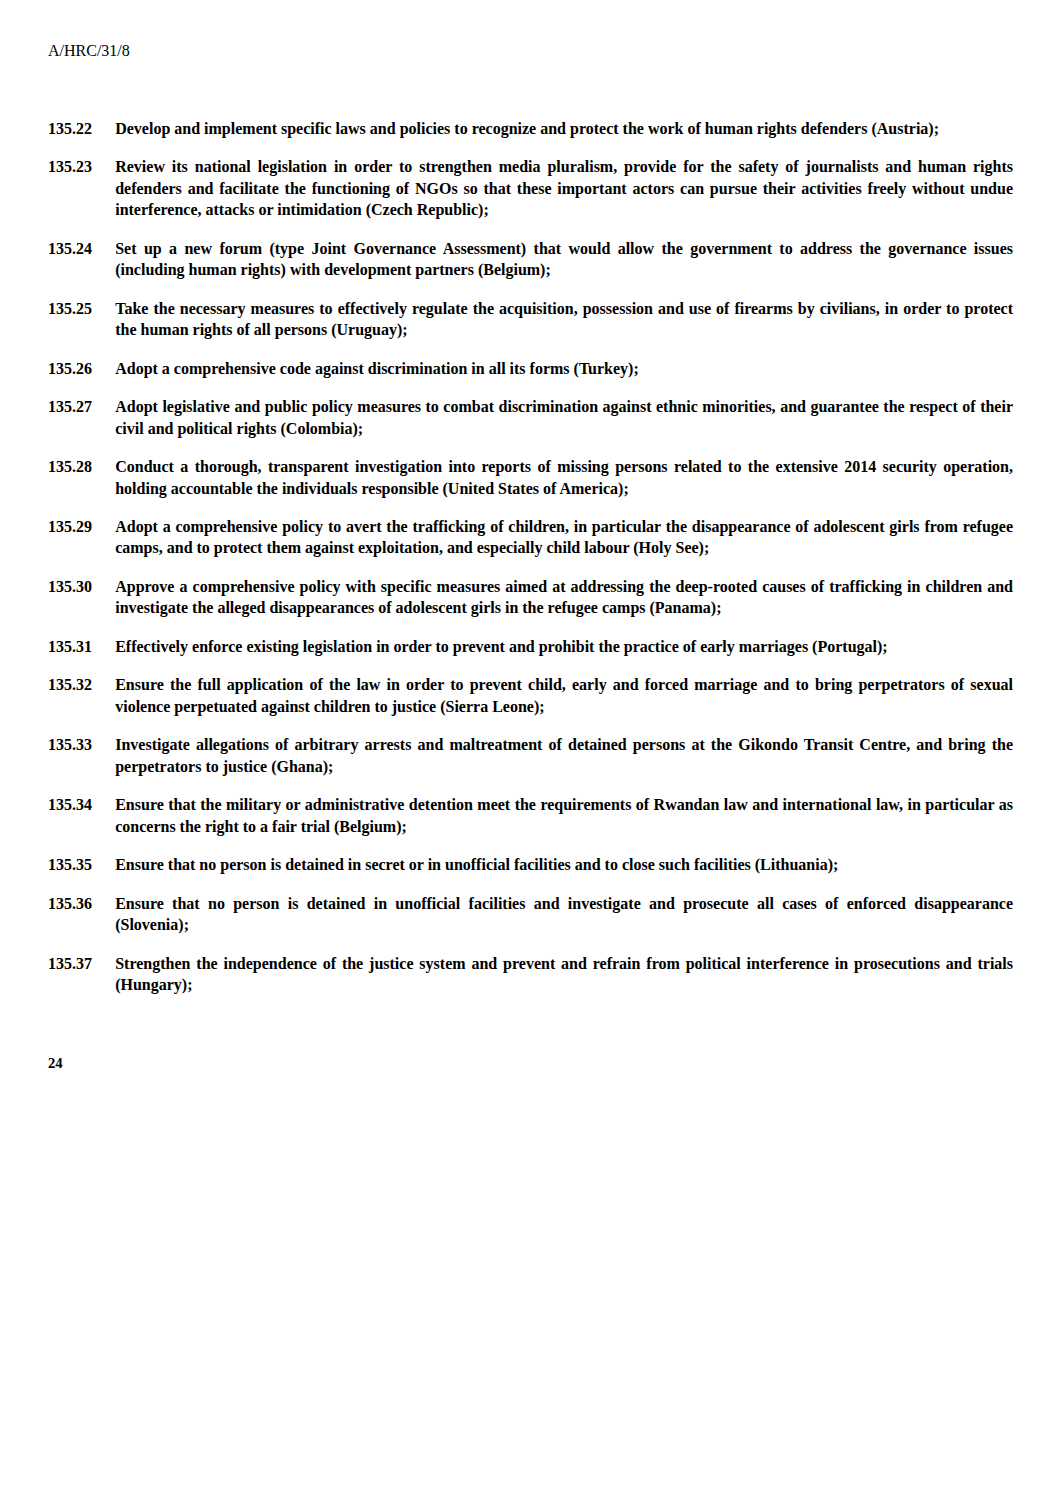A/HRC/31/8
135.22
Develop and implement specific laws and policies to recognize and protect the work of human rights defenders (Austria);
135.23
Review its national legislation in order to strengthen media pluralism, provide for the safety of journalists and human rights defenders and facilitate the functioning of NGOs so that these important actors can pursue their activities freely without undue interference, attacks or intimidation (Czech Republic);
135.24
Set up a new forum (type Joint Governance Assessment) that would allow the government to address the governance issues (including human rights) with development partners (Belgium);
135.25
Take the necessary measures to effectively regulate the acquisition, possession and use of firearms by civilians, in order to protect the human rights of all persons (Uruguay);
135.26
Adopt a comprehensive code against discrimination in all its forms (Turkey);
135.27
Adopt legislative and public policy measures to combat discrimination against ethnic minorities, and guarantee the respect of their civil and political rights (Colombia);
135.28
Conduct a thorough, transparent investigation into reports of missing persons related to the extensive 2014 security operation, holding accountable the individuals responsible (United States of America);
135.29
Adopt a comprehensive policy to avert the trafficking of children, in particular the disappearance of adolescent girls from refugee camps, and to protect them against exploitation, and especially child labour (Holy See);
135.30
Approve a comprehensive policy with specific measures aimed at addressing the deep-rooted causes of trafficking in children and investigate the alleged disappearances of adolescent girls in the refugee camps (Panama);
135.31
Effectively enforce existing legislation in order to prevent and prohibit the practice of early marriages (Portugal);
135.32
Ensure the full application of the law in order to prevent child, early and forced marriage and to bring perpetrators of sexual violence perpetuated against children to justice (Sierra Leone);
135.33
Investigate allegations of arbitrary arrests and maltreatment of detained persons at the Gikondo Transit Centre, and bring the perpetrators to justice (Ghana);
135.34
Ensure that the military or administrative detention meet the requirements of Rwandan law and international law, in particular as concerns the right to a fair trial (Belgium);
135.35
Ensure that no person is detained in secret or in unofficial facilities and to close such facilities (Lithuania);
135.36
Ensure that no person is detained in unofficial facilities and investigate and prosecute all cases of enforced disappearance (Slovenia);
135.37
Strengthen the independence of the justice system and prevent and refrain from political interference in prosecutions and trials (Hungary);
24